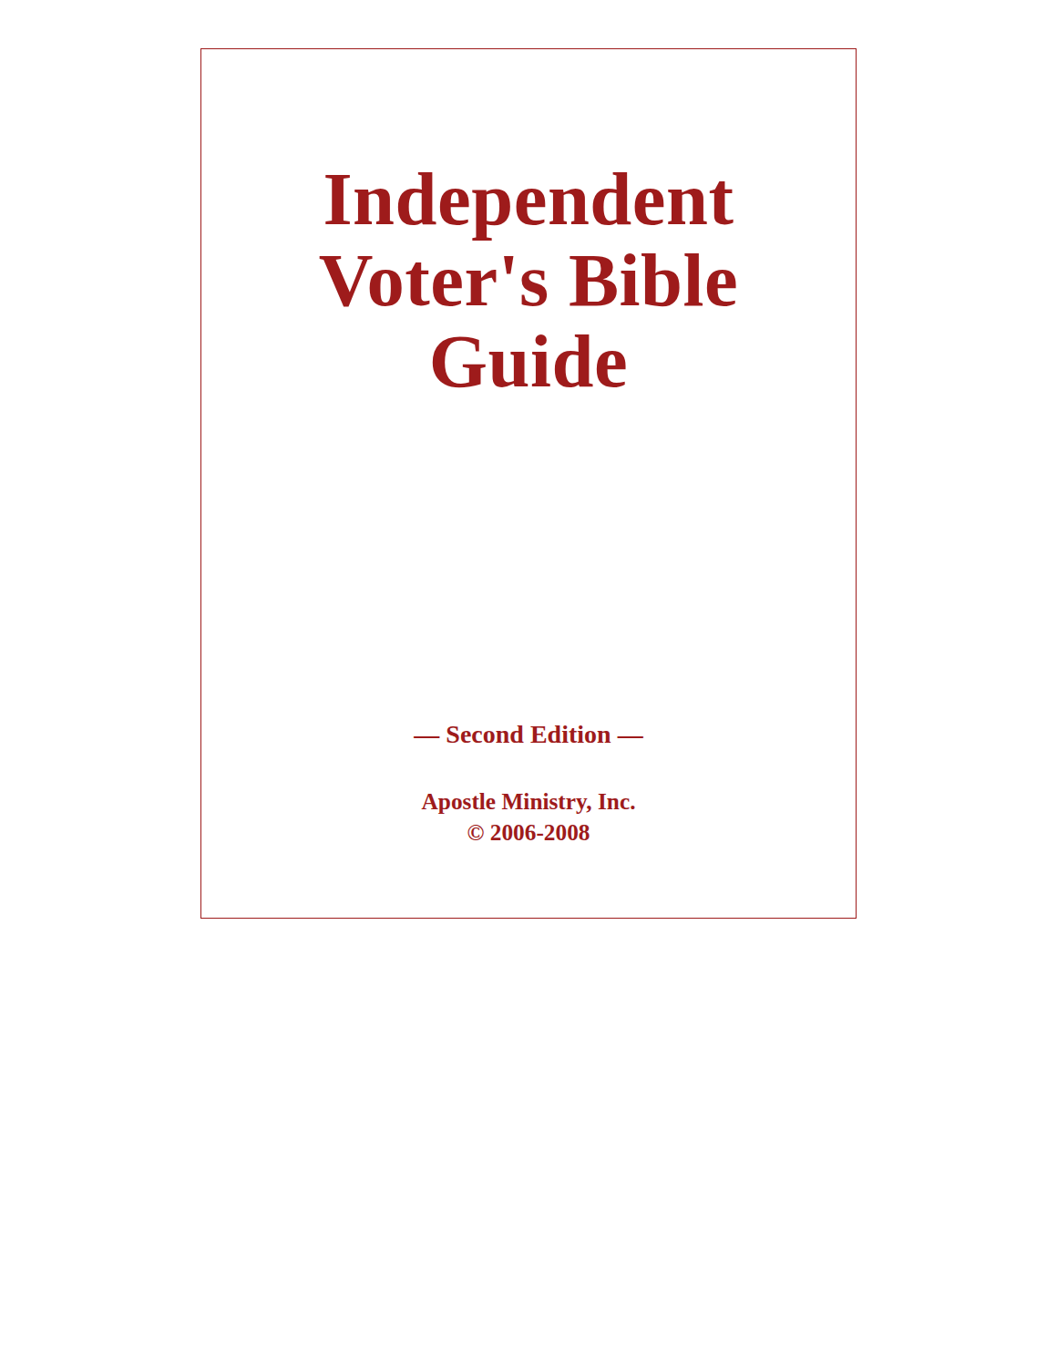Independent
Voter's Bible Guide
— Second Edition —
Apostle Ministry, Inc.
© 2006-2008